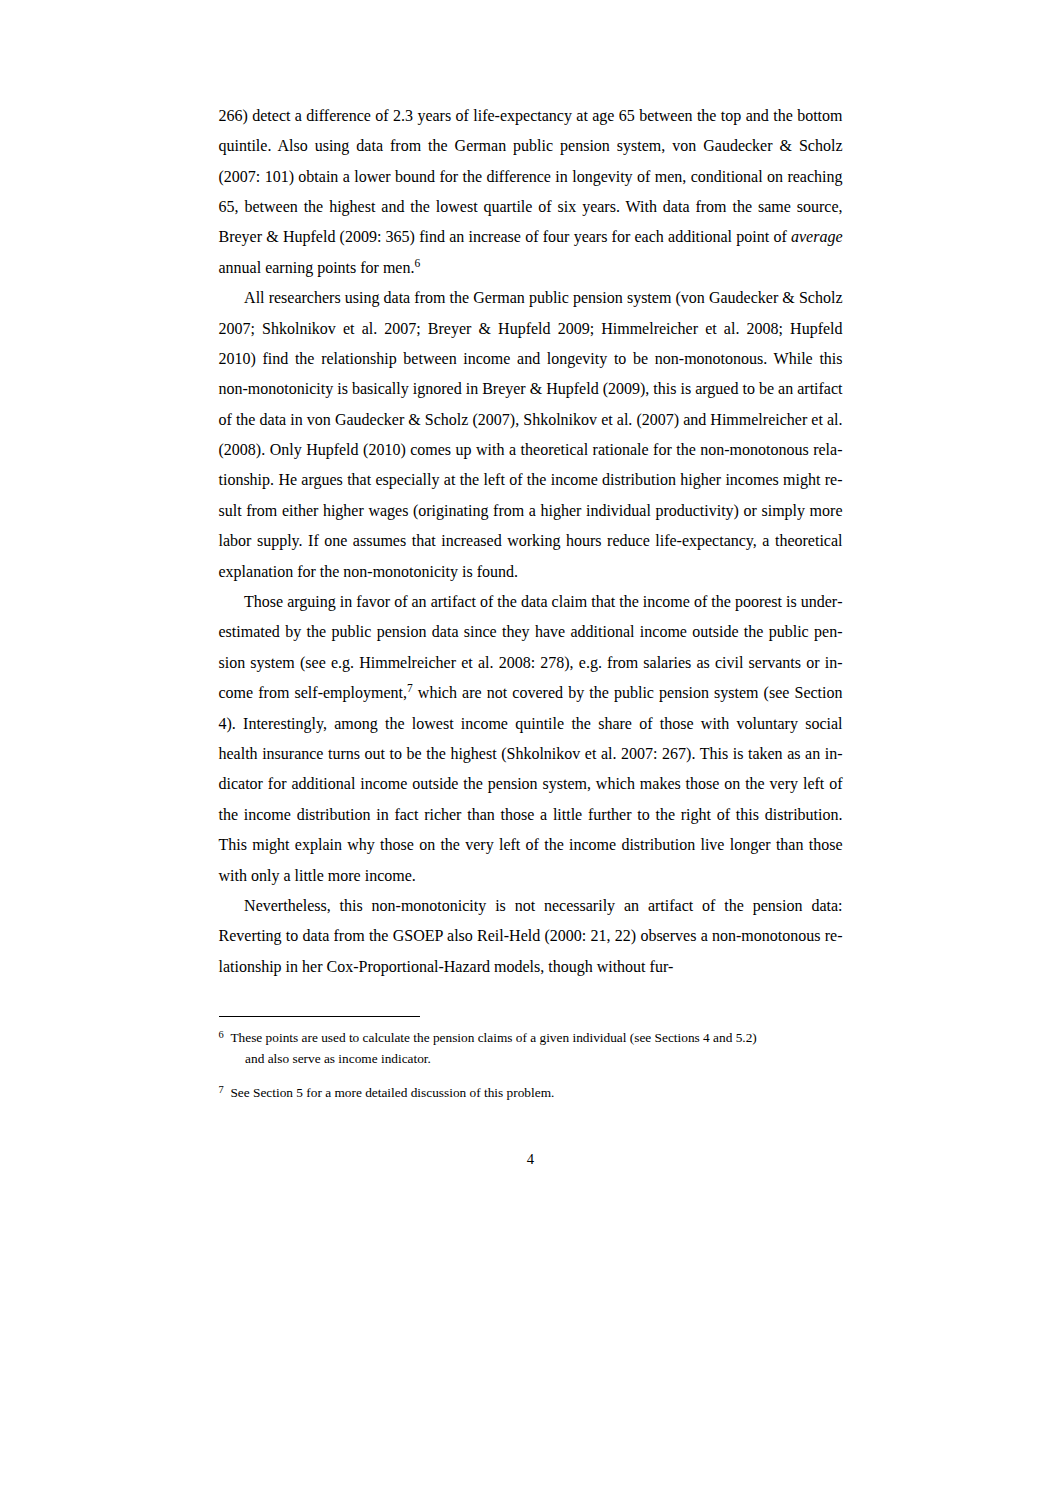266) detect a difference of 2.3 years of life-expectancy at age 65 between the top and the bottom quintile. Also using data from the German public pension system, von Gaudecker & Scholz (2007: 101) obtain a lower bound for the difference in longevity of men, conditional on reaching 65, between the highest and the lowest quartile of six years. With data from the same source, Breyer & Hupfeld (2009: 365) find an increase of four years for each additional point of average annual earning points for men.6
All researchers using data from the German public pension system (von Gaudecker & Scholz 2007; Shkolnikov et al. 2007; Breyer & Hupfeld 2009; Himmelreicher et al. 2008; Hupfeld 2010) find the relationship between income and longevity to be non-monotonous. While this non-monotonicity is basically ignored in Breyer & Hupfeld (2009), this is argued to be an artifact of the data in von Gaudecker & Scholz (2007), Shkolnikov et al. (2007) and Himmelreicher et al. (2008). Only Hupfeld (2010) comes up with a theoretical rationale for the non-monotonous relationship. He argues that especially at the left of the income distribution higher incomes might result from either higher wages (originating from a higher individual productivity) or simply more labor supply. If one assumes that increased working hours reduce life-expectancy, a theoretical explanation for the non-monotonicity is found.
Those arguing in favor of an artifact of the data claim that the income of the poorest is underestimated by the public pension data since they have additional income outside the public pension system (see e.g. Himmelreicher et al. 2008: 278), e.g. from salaries as civil servants or income from self-employment,7 which are not covered by the public pension system (see Section 4). Interestingly, among the lowest income quintile the share of those with voluntary social health insurance turns out to be the highest (Shkolnikov et al. 2007: 267). This is taken as an indicator for additional income outside the pension system, which makes those on the very left of the income distribution in fact richer than those a little further to the right of this distribution. This might explain why those on the very left of the income distribution live longer than those with only a little more income.
Nevertheless, this non-monotonicity is not necessarily an artifact of the pension data: Reverting to data from the GSOEP also Reil-Held (2000: 21, 22) observes a non-monotonous relationship in her Cox-Proportional-Hazard models, though without fur-
6
These points are used to calculate the pension claims of a given individual (see Sections 4 and 5.2)and also serve as income indicator.
7
See Section 5 for a more detailed discussion of this problem.
4